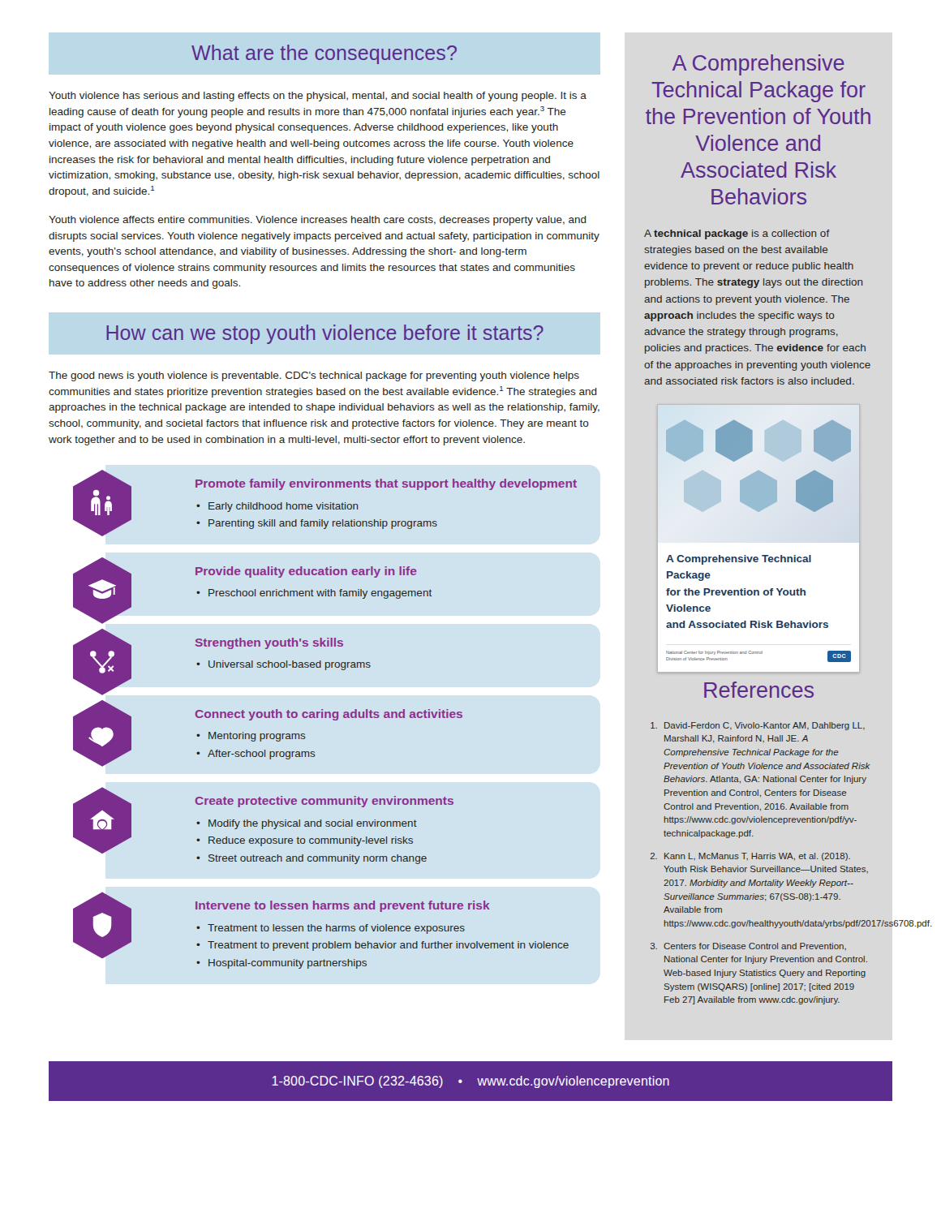What are the consequences?
Youth violence has serious and lasting effects on the physical, mental, and social health of young people. It is a leading cause of death for young people and results in more than 475,000 nonfatal injuries each year.3 The impact of youth violence goes beyond physical consequences. Adverse childhood experiences, like youth violence, are associated with negative health and well-being outcomes across the life course. Youth violence increases the risk for behavioral and mental health difficulties, including future violence perpetration and victimization, smoking, substance use, obesity, high-risk sexual behavior, depression, academic difficulties, school dropout, and suicide.1
Youth violence affects entire communities. Violence increases health care costs, decreases property value, and disrupts social services. Youth violence negatively impacts perceived and actual safety, participation in community events, youth's school attendance, and viability of businesses. Addressing the short- and long-term consequences of violence strains community resources and limits the resources that states and communities have to address other needs and goals.
How can we stop youth violence before it starts?
The good news is youth violence is preventable. CDC's technical package for preventing youth violence helps communities and states prioritize prevention strategies based on the best available evidence.1 The strategies and approaches in the technical package are intended to shape individual behaviors as well as the relationship, family, school, community, and societal factors that influence risk and protective factors for violence. They are meant to work together and to be used in combination in a multi-level, multi-sector effort to prevent violence.
Promote family environments that support healthy development
Early childhood home visitation
Parenting skill and family relationship programs
Provide quality education early in life
Preschool enrichment with family engagement
Strengthen youth's skills
Universal school-based programs
Connect youth to caring adults and activities
Mentoring programs
After-school programs
Create protective community environments
Modify the physical and social environment
Reduce exposure to community-level risks
Street outreach and community norm change
Intervene to lessen harms and prevent future risk
Treatment to lessen the harms of violence exposures
Treatment to prevent problem behavior and further involvement in violence
Hospital-community partnerships
A Comprehensive Technical Package for the Prevention of Youth Violence and Associated Risk Behaviors
A technical package is a collection of strategies based on the best available evidence to prevent or reduce public health problems. The strategy lays out the direction and actions to prevent youth violence. The approach includes the specific ways to advance the strategy through programs, policies and practices. The evidence for each of the approaches in preventing youth violence and associated risk factors is also included.
A Comprehensive Technical Package
for the Prevention of Youth Violence
and Associated Risk Behaviors
National Center for Injury Prevention and Control
Division of Violence Prevention CDC
References
David-Ferdon C, Vivolo-Kantor AM, Dahlberg LL, Marshall KJ, Rainford N, Hall JE. A Comprehensive Technical Package for the Prevention of Youth Violence and Associated Risk Behaviors. Atlanta, GA: National Center for Injury Prevention and Control, Centers for Disease Control and Prevention, 2016. Available from https://www.cdc.gov/violenceprevention/pdf/yv-technicalpackage.pdf.
Kann L, McManus T, Harris WA, et al. (2018). Youth Risk Behavior Surveillance—United States, 2017. Morbidity and Mortality Weekly Report--Surveillance Summaries; 67(SS-08):1-479. Available from https://www.cdc.gov/healthyyouth/data/yrbs/pdf/2017/ss6708.pdf.
Centers for Disease Control and Prevention, National Center for Injury Prevention and Control. Web-based Injury Statistics Query and Reporting System (WISQARS) [online] 2017; [cited 2019 Feb 27] Available from www.cdc.gov/injury.
1-800-CDC-INFO (232-4636)•www.cdc.gov/violenceprevention